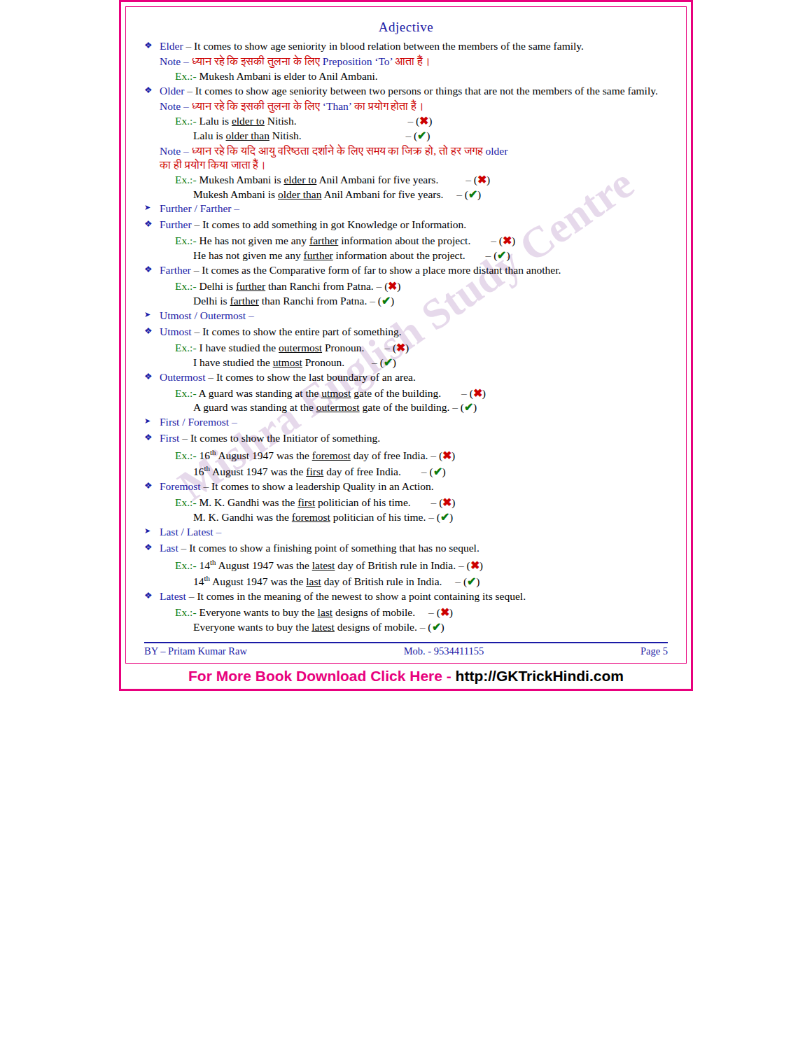Mishra English Study Centre
Adjective
Elder – It comes to show age seniority in blood relation between the members of the same family.
Note – ध्यान रहे कि इसकी तुलना के लिए Preposition ‘To’ आता हैं।
Ex.:- Mukesh Ambani is elder to Anil Ambani.
Older – It comes to show age seniority between two persons or things that are not the members of the same family.
Note – ध्यान रहे कि इसकी तुलना के लिए ‘Than’ का प्रयोग होता हैं।
Ex.:- Lalu is elder to Nitish. – (✖)
Lalu is older than Nitish. – (✔)
Note – ध्यान रहे कि यदि आयु वरिष्ठता दर्शाने के लिए समय का जिक्र हो, तो हर जगह older
का ही प्रयोग किया जाता हैं।
Ex.:- Mukesh Ambani is elder to Anil Ambani for five years. – (✖)
Mukesh Ambani is older than Anil Ambani for five years. – (✔)
Further / Farther –
Further – It comes to add something in got Knowledge or Information.
Ex.:- He has not given me any farther information about the project. – (✖)
He has not given me any further information about the project. – (✔)
Farther – It comes as the Comparative form of far to show a place more distant than another.
Ex.:- Delhi is further than Ranchi from Patna. – (✖)
Delhi is farther than Ranchi from Patna. – (✔)
Utmost / Outermost –
Utmost – It comes to show the entire part of something.
Ex.:- I have studied the outermost Pronoun. – (✖)
I have studied the utmost Pronoun. – (✔)
Outermost – It comes to show the last boundary of an area.
Ex.:- A guard was standing at the utmost gate of the building. – (✖)
A guard was standing at the outermost gate of the building. – (✔)
First / Foremost –
First – It comes to show the Initiator of something.
Ex.:- 16th August 1947 was the foremost day of free India. – (✖)
16th August 1947 was the first day of free India. – (✔)
Foremost – It comes to show a leadership Quality in an Action.
Ex.:- M. K. Gandhi was the first politician of his time. – (✖)
M. K. Gandhi was the foremost politician of his time. – (✔)
Last / Latest –
Last – It comes to show a finishing point of something that has no sequel.
Ex.:- 14th August 1947 was the latest day of British rule in India. – (✖)
14th August 1947 was the last day of British rule in India. – (✔)
Latest – It comes in the meaning of the newest to show a point containing its sequel.
Ex.:- Everyone wants to buy the last designs of mobile. – (✖)
Everyone wants to buy the latest designs of mobile. – (✔)
BY – Pritam Kumar Raw
Mob. - 9534411155
Page 5
For More Book Download Click Here - http://GKTrickHindi.com